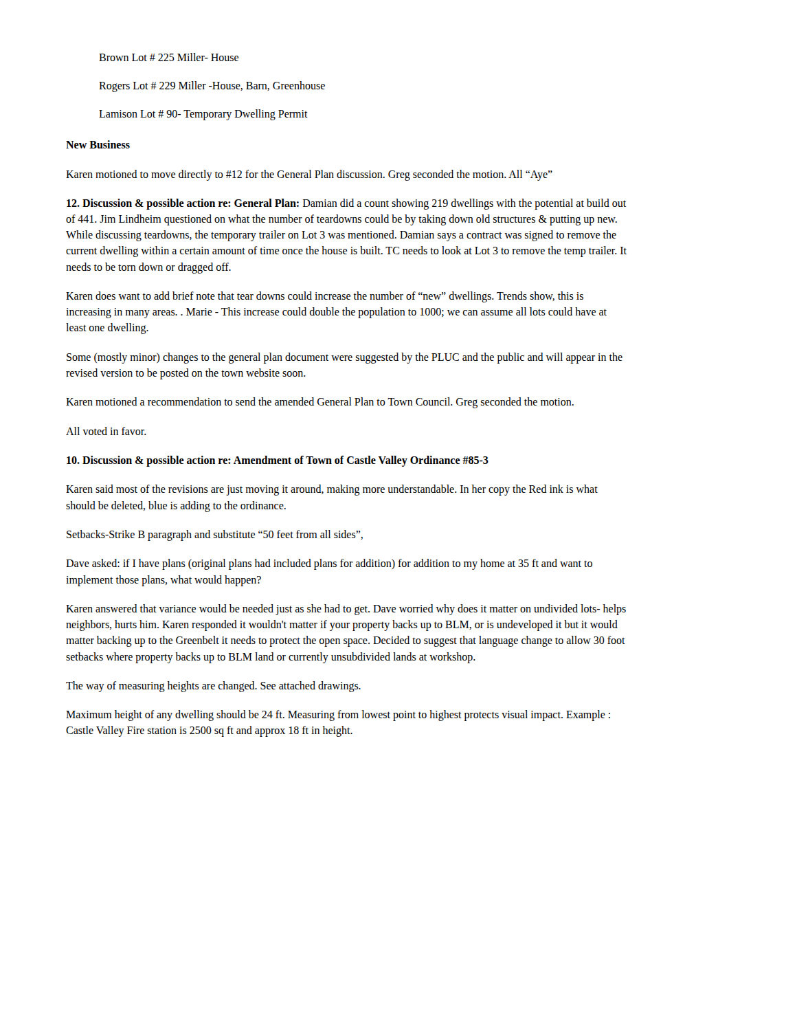Brown Lot # 225 Miller- House
Rogers Lot # 229 Miller -House, Barn, Greenhouse
Lamison Lot # 90- Temporary Dwelling Permit
New Business
Karen motioned to move directly to #12 for the General Plan discussion. Greg seconded the motion. All “Aye”
12. Discussion & possible action re: General Plan: Damian did a count showing 219 dwellings with the potential at build out of 441. Jim Lindheim questioned on what the number of teardowns could be by taking down old structures & putting up new. While discussing teardowns, the temporary trailer on Lot 3 was mentioned. Damian says a contract was signed to remove the current dwelling within a certain amount of time once the house is built. TC needs to look at Lot 3 to remove the temp trailer. It needs to be torn down or dragged off.
Karen does want to add brief note that tear downs could increase the number of “new” dwellings. Trends show, this is increasing in many areas. . Marie - This increase could double the population to 1000; we can assume all lots could have at least one dwelling.
Some (mostly minor) changes to the general plan document were suggested by the PLUC and the public and will appear in the revised version to be posted on the town website soon.
Karen motioned a recommendation to send the amended General Plan to Town Council. Greg seconded the motion.
All voted in favor.
10. Discussion & possible action re: Amendment of Town of Castle Valley Ordinance #85-3
Karen said most of the revisions are just moving it around, making more understandable. In her copy the Red ink is what should be deleted, blue is adding to the ordinance.
Setbacks-Strike B paragraph and substitute “50 feet from all sides”,
Dave asked: if I have plans (original plans had included plans for addition) for addition to my home at 35 ft and want to implement those plans, what would happen?
Karen answered that variance would be needed just as she had to get. Dave worried why does it matter on undivided lots- helps neighbors, hurts him. Karen responded it wouldn't matter if your property backs up to BLM, or is undeveloped it but it would matter backing up to the Greenbelt it needs to protect the open space. Decided to suggest that language change to allow 30 foot setbacks where property backs up to BLM land or currently unsubdivided lands at workshop.
The way of measuring heights are changed. See attached drawings.
Maximum height of any dwelling should be 24 ft. Measuring from lowest point to highest protects visual impact. Example : Castle Valley Fire station is 2500 sq ft and approx 18 ft in height.